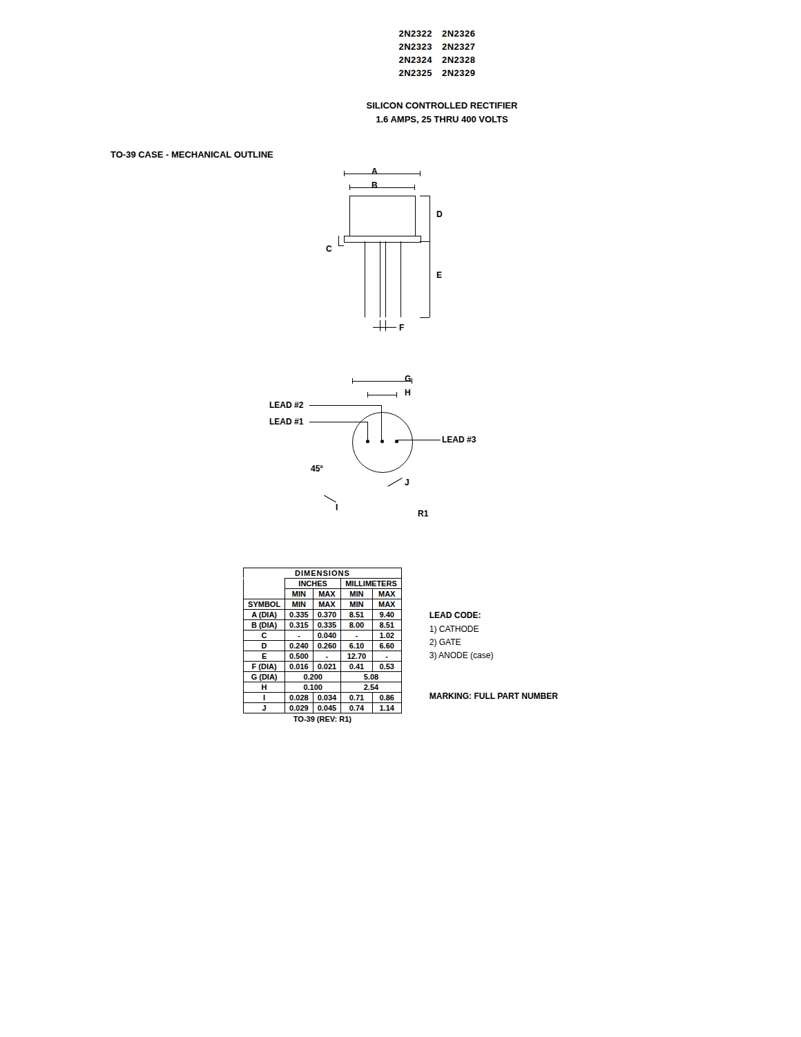| 2N2322 | 2N2326 |
| 2N2323 | 2N2327 |
| 2N2324 | 2N2328 |
| 2N2325 | 2N2329 |
SILICON CONTROLLED RECTIFIER
1.6 AMPS, 25 THRU 400 VOLTS
TO-39 CASE - MECHANICAL OUTLINE
A
B
C
D
E
F
G
H
LEAD #2
LEAD #1
LEAD #3
45° J
I
R1
DIMENSIONS
| | INCHES | MILLIMETERS |
| --- | --- | --- |
| MIN | MAX | MIN | MAX |
| SYMBOL | MIN | MAX | MIN | MAX |
| A (DIA) | 0.335 | 0.370 | 8.51 | 9.40 |
| B (DIA) | 0.315 | 0.335 | 8.00 | 8.51 |
| C | - | 0.040 | - | 1.02 |
| D | 0.240 | 0.260 | 6.10 | 6.60 |
| E | 0.500 | - | 12.70 | - |
| F (DIA) | 0.016 | 0.021 | 0.41 | 0.53 |
| G (DIA) | 0.200 | 5.08 |
| H | 0.100 | 2.54 |
| I | 0.028 | 0.034 | 0.71 | 0.86 |
| J | 0.029 | 0.045 | 0.74 | 1.14 |
TO-39 (REV: R1)
LEAD CODE:
1) CATHODE
2) GATE
3) ANODE (case)
MARKING: FULL PART NUMBER